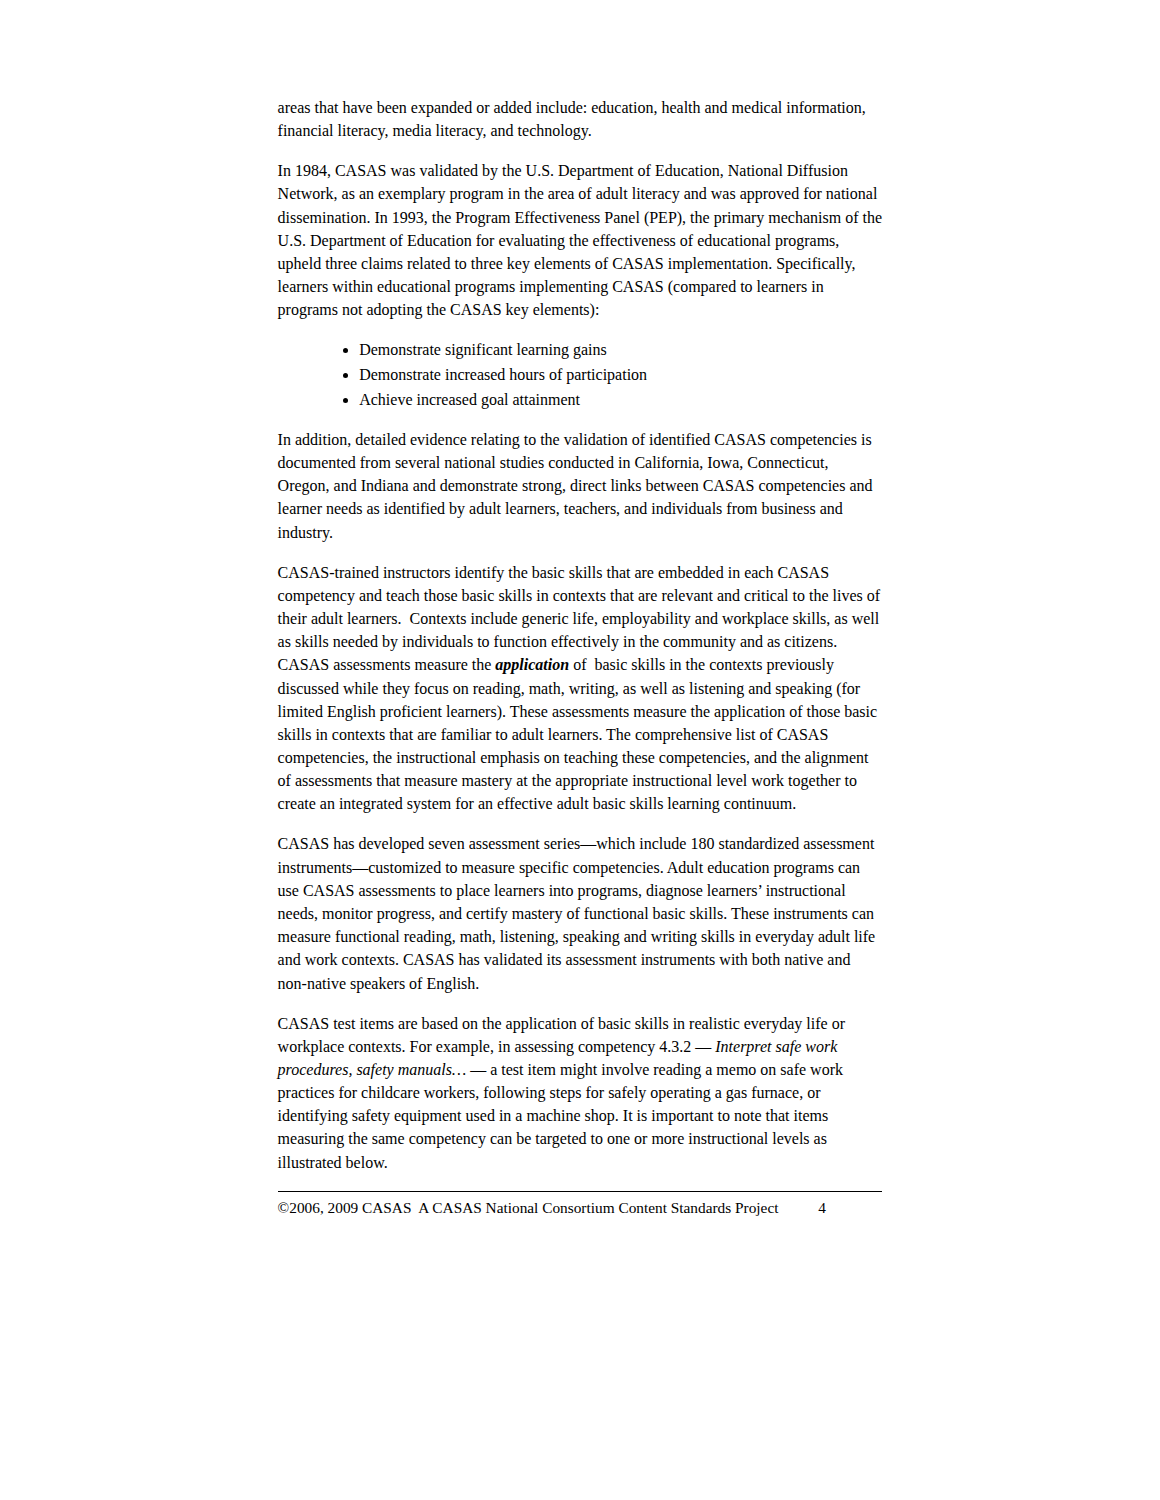areas that have been expanded or added include: education, health and medical information, financial literacy, media literacy, and technology.
In 1984, CASAS was validated by the U.S. Department of Education, National Diffusion Network, as an exemplary program in the area of adult literacy and was approved for national dissemination. In 1993, the Program Effectiveness Panel (PEP), the primary mechanism of the U.S. Department of Education for evaluating the effectiveness of educational programs, upheld three claims related to three key elements of CASAS implementation. Specifically, learners within educational programs implementing CASAS (compared to learners in programs not adopting the CASAS key elements):
Demonstrate significant learning gains
Demonstrate increased hours of participation
Achieve increased goal attainment
In addition, detailed evidence relating to the validation of identified CASAS competencies is documented from several national studies conducted in California, Iowa, Connecticut, Oregon, and Indiana and demonstrate strong, direct links between CASAS competencies and learner needs as identified by adult learners, teachers, and individuals from business and industry.
CASAS-trained instructors identify the basic skills that are embedded in each CASAS competency and teach those basic skills in contexts that are relevant and critical to the lives of their adult learners. Contexts include generic life, employability and workplace skills, as well as skills needed by individuals to function effectively in the community and as citizens. CASAS assessments measure the application of basic skills in the contexts previously discussed while they focus on reading, math, writing, as well as listening and speaking (for limited English proficient learners). These assessments measure the application of those basic skills in contexts that are familiar to adult learners. The comprehensive list of CASAS competencies, the instructional emphasis on teaching these competencies, and the alignment of assessments that measure mastery at the appropriate instructional level work together to create an integrated system for an effective adult basic skills learning continuum.
CASAS has developed seven assessment series—which include 180 standardized assessment instruments—customized to measure specific competencies. Adult education programs can use CASAS assessments to place learners into programs, diagnose learners’ instructional needs, monitor progress, and certify mastery of functional basic skills. These instruments can measure functional reading, math, listening, speaking and writing skills in everyday adult life and work contexts. CASAS has validated its assessment instruments with both native and non-native speakers of English.
CASAS test items are based on the application of basic skills in realistic everyday life or workplace contexts. For example, in assessing competency 4.3.2 — Interpret safe work procedures, safety manuals… — a test item might involve reading a memo on safe work practices for childcare workers, following steps for safely operating a gas furnace, or identifying safety equipment used in a machine shop. It is important to note that items measuring the same competency can be targeted to one or more instructional levels as illustrated below.
©2006, 2009 CASAS A CASAS National Consortium Content Standards Project 4